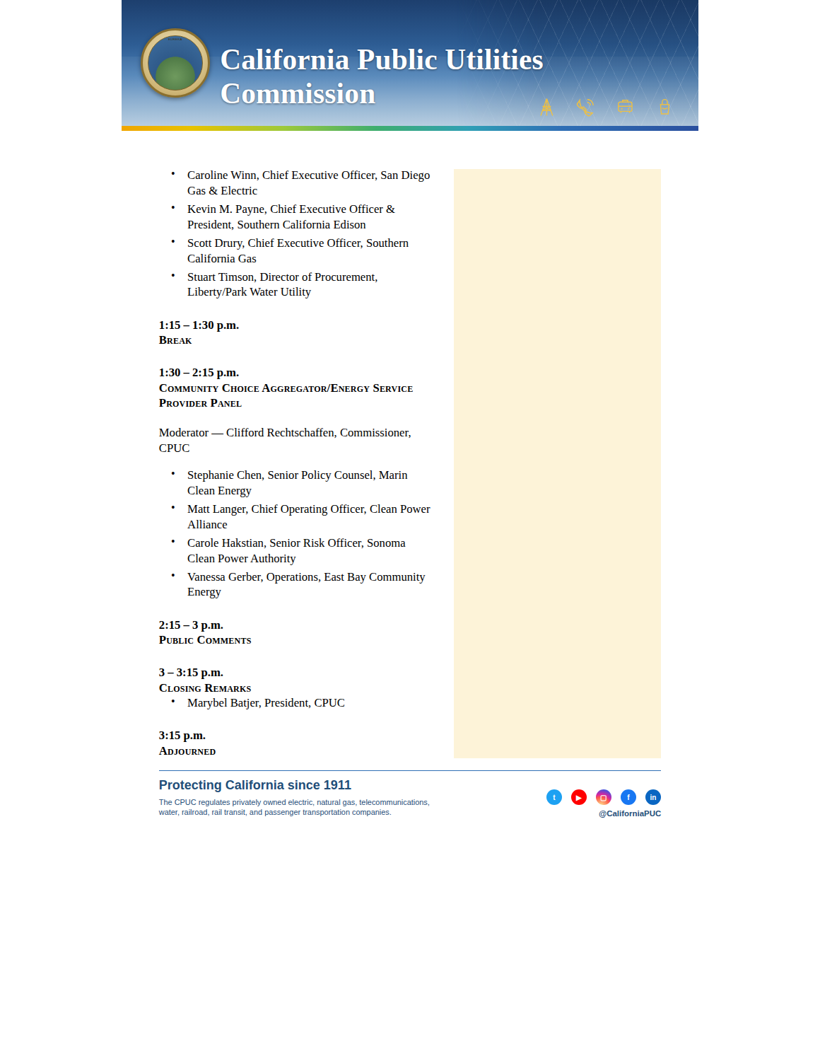EUREKA
California Public Utilities Commission
Caroline Winn, Chief Executive Officer, San Diego Gas & Electric
Kevin M. Payne, Chief Executive Officer & President, Southern California Edison
Scott Drury, Chief Executive Officer, Southern California Gas
Stuart Timson, Director of Procurement, Liberty/Park Water Utility
1:15 – 1:30 p.m.
Break
1:30 – 2:15 p.m.
Community Choice Aggregator/Energy Service Provider Panel
Moderator — Clifford Rechtschaffen, Commissioner, CPUC
Stephanie Chen, Senior Policy Counsel, Marin Clean Energy
Matt Langer, Chief Operating Officer, Clean Power Alliance
Carole Hakstian, Senior Risk Officer, Sonoma Clean Power Authority
Vanessa Gerber, Operations, East Bay Community Energy
2:15 – 3 p.m.
Public Comments
3 – 3:15 p.m.
Closing Remarks
Marybel Batjer, President, CPUC
3:15 p.m.
Adjourned
Protecting California since 1911
The CPUC regulates privately owned electric, natural gas, telecommunications,
water, railroad, rail transit, and passenger transportation companies.
t ▶ ▢ f in
@CaliforniaPUC